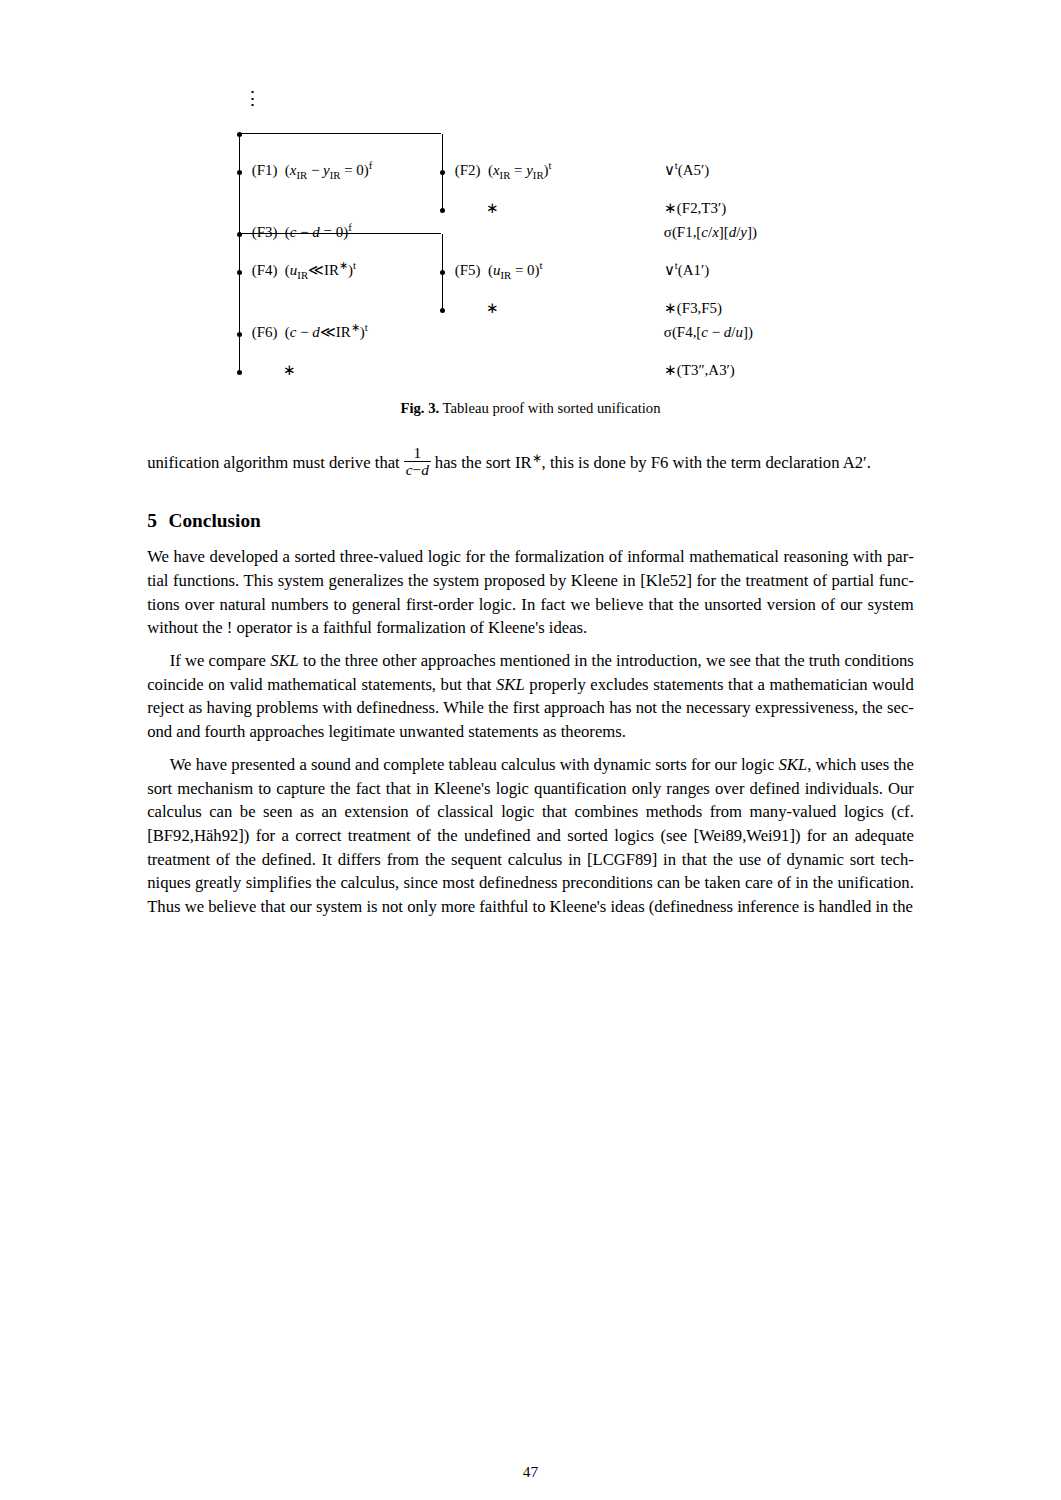(F1) (xIR − yIR = 0)f (F3) (c − d = 0)f (F4) (uIR≪IR∗)t (F6) (c − d≪IR∗)t ∗ (F2) (xIR = yIR)t ∗ (F5) (uIR = 0)t ∗ ∨t(A5′) ∗(F2,T3′) σ(F1,[c/x][d/y]) ∨t(A1′) ∗(F3,F5) σ(F4,[c − d/u]) ∗(T3″,A3′)
Fig. 3. Tableau proof with sorted unification
unification algorithm must derive that 1 c−d has the sort IR∗, this is done by F6 with the term declaration A2′.
5 Conclusion
We have developed a sorted three-valued logic for the formalization of informal mathematical reasoning with partial functions. This system generalizes the system proposed by Kleene in [Kle52] for the treatment of partial functions over natural numbers to general first-order logic. In fact we believe that the unsorted version of our system without the ! operator is a faithful formalization of Kleene's ideas.
If we compare SKL to the three other approaches mentioned in the introduction, we see that the truth conditions coincide on valid mathematical statements, but that SKL properly excludes statements that a mathematician would reject as having problems with definedness. While the first approach has not the necessary expressiveness, the second and fourth approaches legitimate unwanted statements as theorems.
We have presented a sound and complete tableau calculus with dynamic sorts for our logic SKL, which uses the sort mechanism to capture the fact that in Kleene's logic quantification only ranges over defined individuals. Our calculus can be seen as an extension of classical logic that combines methods from many-valued logics (cf. [BF92,Häh92]) for a correct treatment of the undefined and sorted logics (see [Wei89,Wei91]) for an adequate treatment of the defined. It differs from the sequent calculus in [LCGF89] in that the use of dynamic sort techniques greatly simplifies the calculus, since most definedness preconditions can be taken care of in the unification. Thus we believe that our system is not only more faithful to Kleene's ideas (definedness inference is handled in the
47